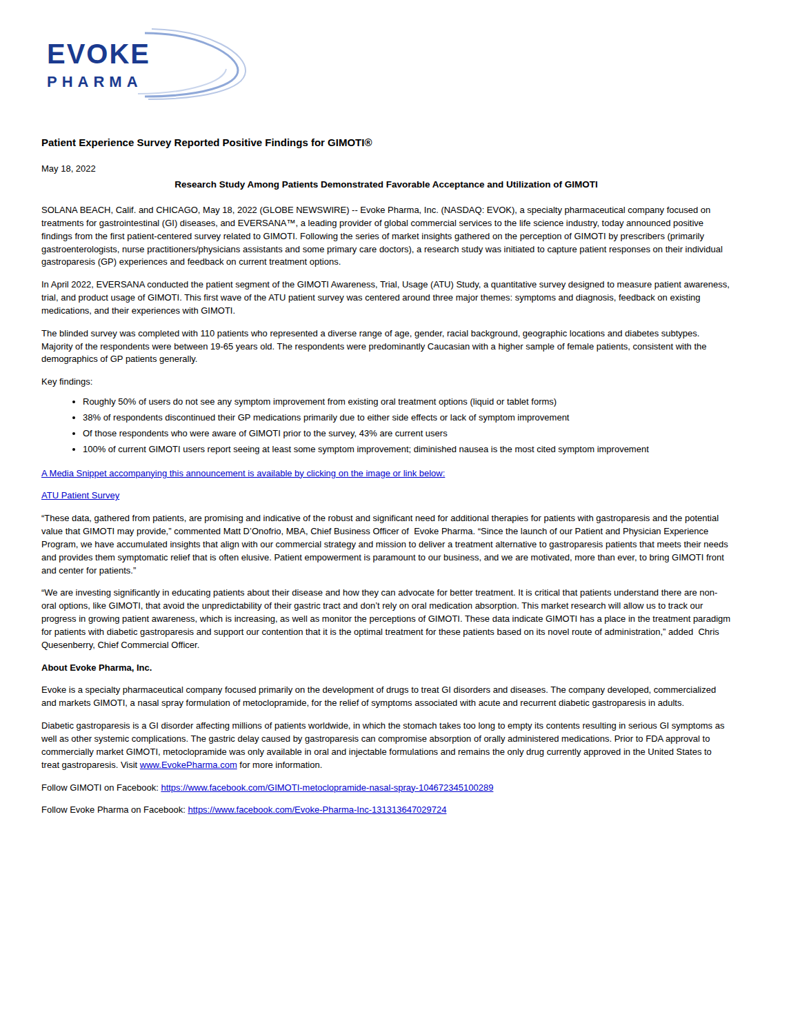EVOKE PHARMA
Patient Experience Survey Reported Positive Findings for GIMOTI®
May 18, 2022
Research Study Among Patients Demonstrated Favorable Acceptance and Utilization of GIMOTI
SOLANA BEACH, Calif. and CHICAGO, May 18, 2022 (GLOBE NEWSWIRE) -- Evoke Pharma, Inc. (NASDAQ: EVOK), a specialty pharmaceutical company focused on treatments for gastrointestinal (GI) diseases, and EVERSANA™, a leading provider of global commercial services to the life science industry, today announced positive findings from the first patient-centered survey related to GIMOTI. Following the series of market insights gathered on the perception of GIMOTI by prescribers (primarily gastroenterologists, nurse practitioners/physicians assistants and some primary care doctors), a research study was initiated to capture patient responses on their individual gastroparesis (GP) experiences and feedback on current treatment options.
In April 2022, EVERSANA conducted the patient segment of the GIMOTI Awareness, Trial, Usage (ATU) Study, a quantitative survey designed to measure patient awareness, trial, and product usage of GIMOTI. This first wave of the ATU patient survey was centered around three major themes: symptoms and diagnosis, feedback on existing medications, and their experiences with GIMOTI.
The blinded survey was completed with 110 patients who represented a diverse range of age, gender, racial background, geographic locations and diabetes subtypes. Majority of the respondents were between 19-65 years old. The respondents were predominantly Caucasian with a higher sample of female patients, consistent with the demographics of GP patients generally.
Key findings:
Roughly 50% of users do not see any symptom improvement from existing oral treatment options (liquid or tablet forms)
38% of respondents discontinued their GP medications primarily due to either side effects or lack of symptom improvement
Of those respondents who were aware of GIMOTI prior to the survey, 43% are current users
100% of current GIMOTI users report seeing at least some symptom improvement; diminished nausea is the most cited symptom improvement
A Media Snippet accompanying this announcement is available by clicking on the image or link below:
ATU Patient Survey
“These data, gathered from patients, are promising and indicative of the robust and significant need for additional therapies for patients with gastroparesis and the potential value that GIMOTI may provide,” commented Matt D’Onofrio, MBA, Chief Business Officer of Evoke Pharma. “Since the launch of our Patient and Physician Experience Program, we have accumulated insights that align with our commercial strategy and mission to deliver a treatment alternative to gastroparesis patients that meets their needs and provides them symptomatic relief that is often elusive. Patient empowerment is paramount to our business, and we are motivated, more than ever, to bring GIMOTI front and center for patients.”
“We are investing significantly in educating patients about their disease and how they can advocate for better treatment. It is critical that patients understand there are non-oral options, like GIMOTI, that avoid the unpredictability of their gastric tract and don’t rely on oral medication absorption. This market research will allow us to track our progress in growing patient awareness, which is increasing, as well as monitor the perceptions of GIMOTI. These data indicate GIMOTI has a place in the treatment paradigm for patients with diabetic gastroparesis and support our contention that it is the optimal treatment for these patients based on its novel route of administration,” added Chris Quesenberry, Chief Commercial Officer.
About Evoke Pharma, Inc.
Evoke is a specialty pharmaceutical company focused primarily on the development of drugs to treat GI disorders and diseases. The company developed, commercialized and markets GIMOTI, a nasal spray formulation of metoclopramide, for the relief of symptoms associated with acute and recurrent diabetic gastroparesis in adults.
Diabetic gastroparesis is a GI disorder affecting millions of patients worldwide, in which the stomach takes too long to empty its contents resulting in serious GI symptoms as well as other systemic complications. The gastric delay caused by gastroparesis can compromise absorption of orally administered medications. Prior to FDA approval to commercially market GIMOTI, metoclopramide was only available in oral and injectable formulations and remains the only drug currently approved in the United States to treat gastroparesis. Visit www.EvokePharma.com for more information.
Follow GIMOTI on Facebook: https://www.facebook.com/GIMOTI-metoclopramide-nasal-spray-104672345100289
Follow Evoke Pharma on Facebook: https://www.facebook.com/Evoke-Pharma-Inc-131313647029724